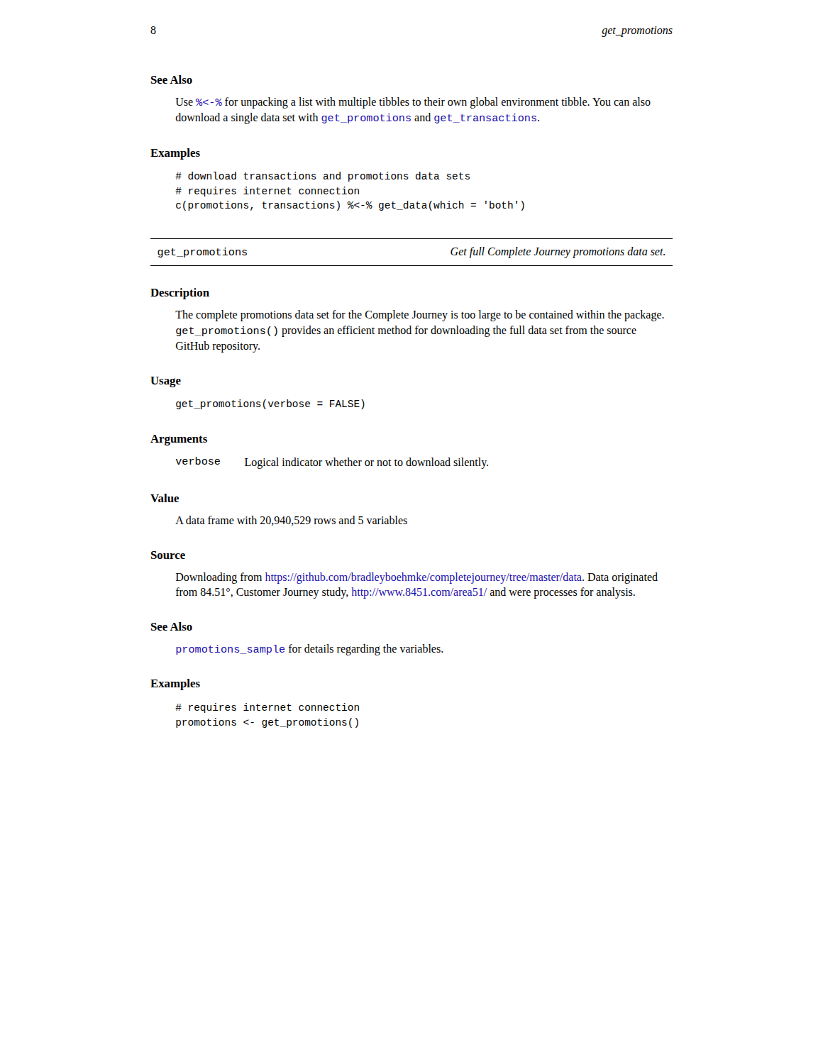8 get_promotions
See Also
Use %<-% for unpacking a list with multiple tibbles to their own global environment tibble. You can also download a single data set with get_promotions and get_transactions.
Examples
# download transactions and promotions data sets
# requires internet connection
c(promotions, transactions) %<-% get_data(which = 'both')
get_promotions Get full Complete Journey promotions data set.
Description
The complete promotions data set for the Complete Journey is too large to be contained within the package. get_promotions() provides an efficient method for downloading the full data set from the source GitHub repository.
Usage
get_promotions(verbose = FALSE)
Arguments
| verbose | Logical indicator whether or not to download silently. |
Value
A data frame with 20,940,529 rows and 5 variables
Source
Downloading from https://github.com/bradleyboehmke/completejourney/tree/master/data. Data originated from 84.51°, Customer Journey study, http://www.8451.com/area51/ and were processes for analysis.
See Also
promotions_sample for details regarding the variables.
Examples
# requires internet connection
promotions <- get_promotions()